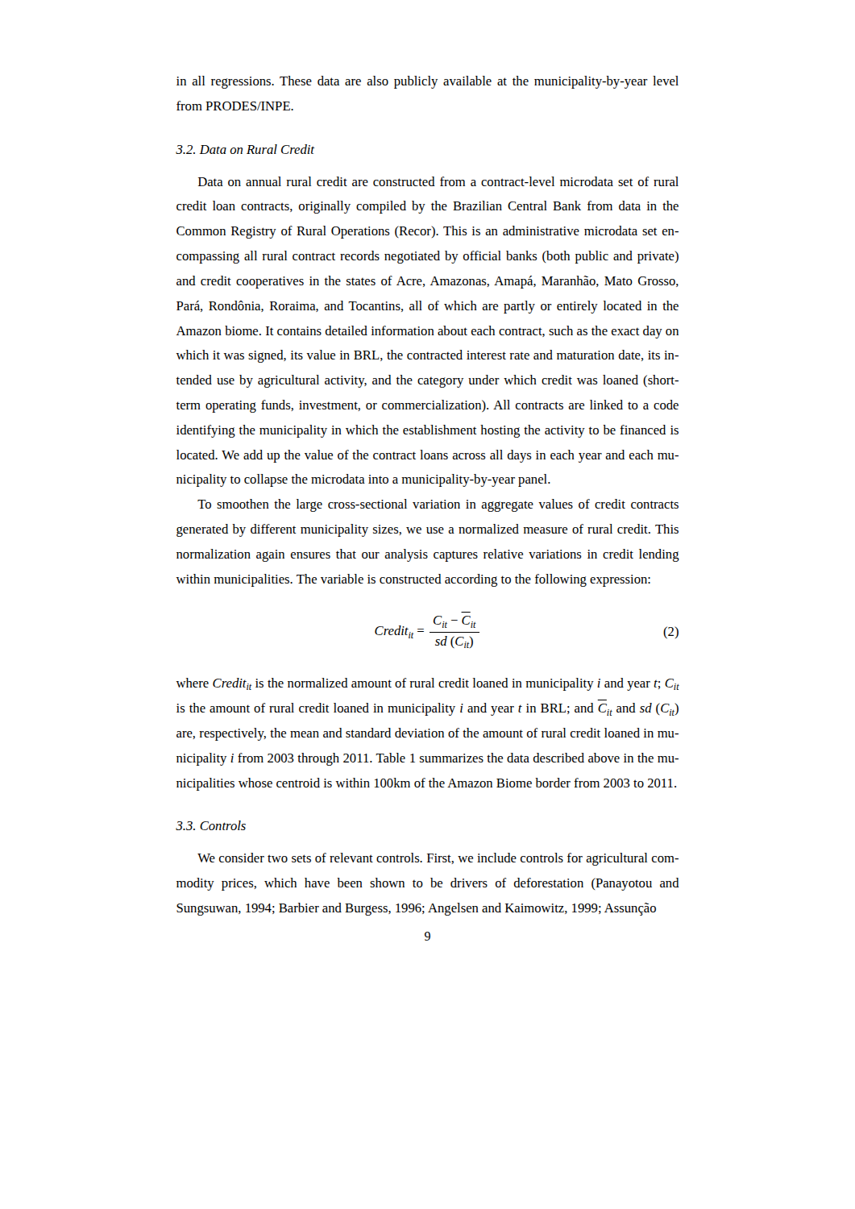in all regressions. These data are also publicly available at the municipality-by-year level from PRODES/INPE.
3.2. Data on Rural Credit
Data on annual rural credit are constructed from a contract-level microdata set of rural credit loan contracts, originally compiled by the Brazilian Central Bank from data in the Common Registry of Rural Operations (Recor). This is an administrative microdata set encompassing all rural contract records negotiated by official banks (both public and private) and credit cooperatives in the states of Acre, Amazonas, Amapá, Maranhão, Mato Grosso, Pará, Rondônia, Roraima, and Tocantins, all of which are partly or entirely located in the Amazon biome. It contains detailed information about each contract, such as the exact day on which it was signed, its value in BRL, the contracted interest rate and maturation date, its intended use by agricultural activity, and the category under which credit was loaned (short-term operating funds, investment, or commercialization). All contracts are linked to a code identifying the municipality in which the establishment hosting the activity to be financed is located. We add up the value of the contract loans across all days in each year and each municipality to collapse the microdata into a municipality-by-year panel.
To smoothen the large cross-sectional variation in aggregate values of credit contracts generated by different municipality sizes, we use a normalized measure of rural credit. This normalization again ensures that our analysis captures relative variations in credit lending within municipalities. The variable is constructed according to the following expression:
Credit it = Cit − Cit sd (Cit) (2)
where Credit it is the normalized amount of rural credit loaned in municipality i and year t; Cit is the amount of rural credit loaned in municipality i and year t in BRL; and Cit and sd (Cit) are, respectively, the mean and standard deviation of the amount of rural credit loaned in municipality i from 2003 through 2011. Table 1 summarizes the data described above in the municipalities whose centroid is within 100km of the Amazon Biome border from 2003 to 2011.
3.3. Controls
We consider two sets of relevant controls. First, we include controls for agricultural commodity prices, which have been shown to be drivers of deforestation (Panayotou and Sungsuwan, 1994; Barbier and Burgess, 1996; Angelsen and Kaimowitz, 1999; Assunção
9